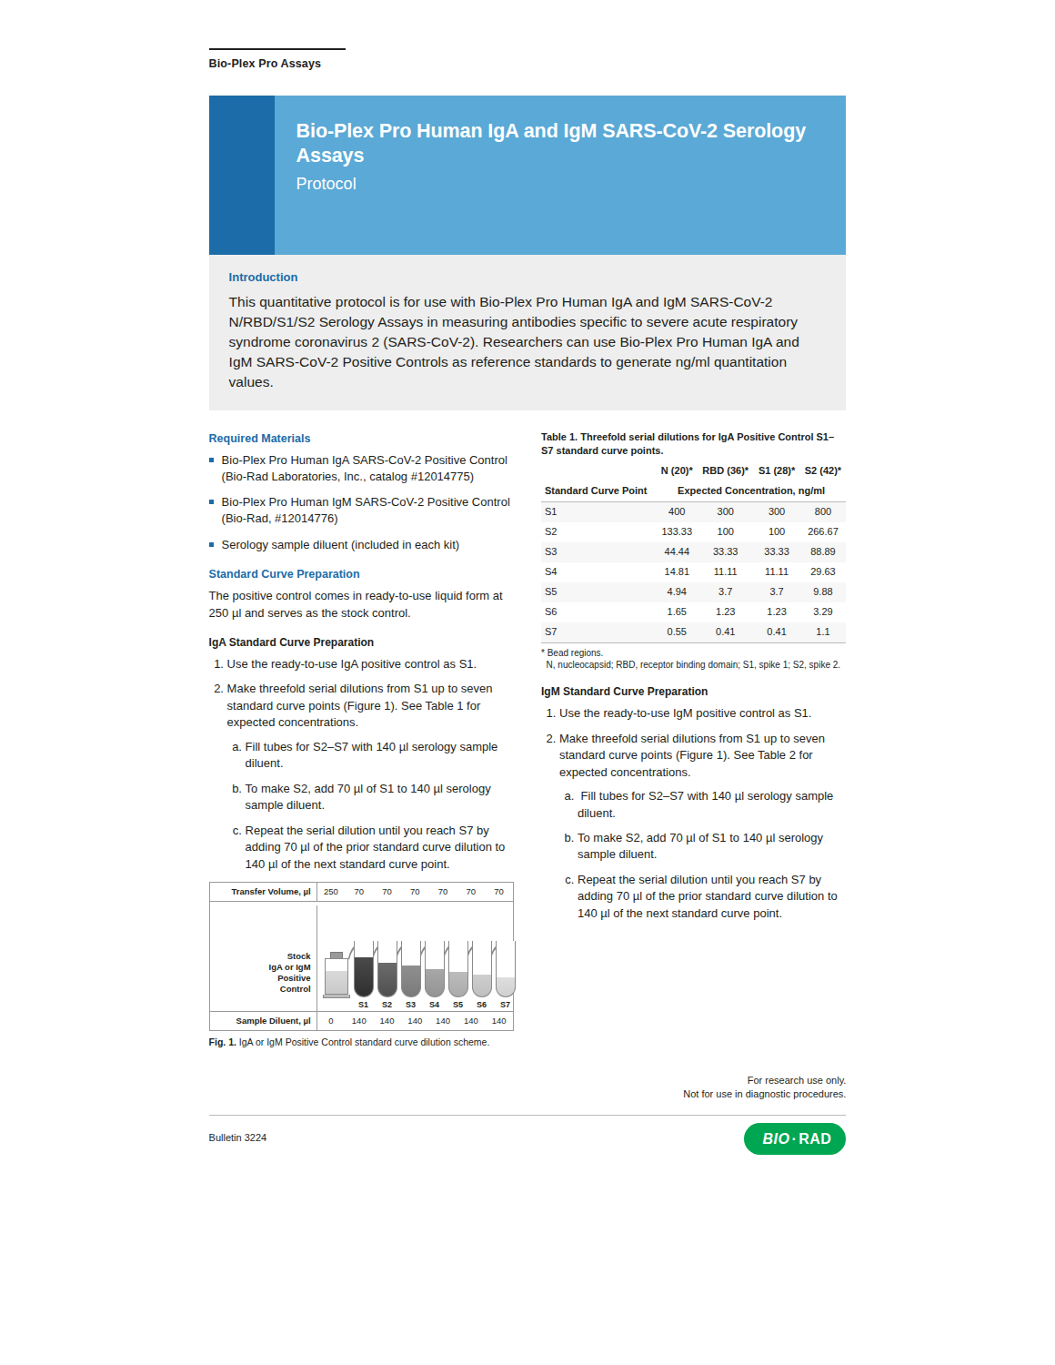Bio-Plex Pro Assays
Bio-Plex Pro Human IgA and IgM SARS-CoV-2 Serology Assays
Protocol
Introduction
This quantitative protocol is for use with Bio-Plex Pro Human IgA and IgM SARS-CoV-2 N/RBD/S1/S2 Serology Assays in measuring antibodies specific to severe acute respiratory syndrome coronavirus 2 (SARS-CoV-2). Researchers can use Bio-Plex Pro Human IgA and IgM SARS-CoV-2 Positive Controls as reference standards to generate ng/ml quantitation values.
Required Materials
Bio-Plex Pro Human IgA SARS-CoV-2 Positive Control
(Bio-Rad Laboratories, Inc., catalog #12014775)
Bio-Plex Pro Human IgM SARS-CoV-2 Positive Control
(Bio-Rad, #12014776)
Serology sample diluent (included in each kit)
Standard Curve Preparation
The positive control comes in ready-to-use liquid form at 250 µl and serves as the stock control.
IgA Standard Curve Preparation
Use the ready-to-use IgA positive control as S1.
Make threefold serial dilutions from S1 up to seven standard curve points (Figure 1). See Table 1 for expected concentrations.
Fill tubes for S2–S7 with 140 µl serology sample diluent.
To make S2, add 70 µl of S1 to 140 µl serology sample diluent.
Repeat the serial dilution until you reach S7 by adding 70 µl of the prior standard curve dilution to 140 µl of the next standard curve point.
Transfer Volume, µl
250707070707070
Stock
IgA or IgM
Positive
Control
S1
S2
S3
S4
S5
S6
S7
Sample Diluent, µl
0140140140140140140
Fig. 1. IgA or IgM Positive Control standard curve dilution scheme.
Table 1. Threefold serial dilutions for IgA Positive Control S1–S7 standard curve points.
| | N (20)* | RBD (36)* | S1 (28)* | S2 (42)* |
| --- | --- | --- | --- | --- |
| Standard Curve Point | Expected Concentration, ng/ml |
| S1 | 400 | 300 | 300 | 800 |
| S2 | 133.33 | 100 | 100 | 266.67 |
| S3 | 44.44 | 33.33 | 33.33 | 88.89 |
| S4 | 14.81 | 11.11 | 11.11 | 29.63 |
| S5 | 4.94 | 3.7 | 3.7 | 9.88 |
| S6 | 1.65 | 1.23 | 1.23 | 3.29 |
| S7 | 0.55 | 0.41 | 0.41 | 1.1 |
* Bead regions.
N, nucleocapsid; RBD, receptor binding domain; S1, spike 1; S2, spike 2.
IgM Standard Curve Preparation
Use the ready-to-use IgM positive control as S1.
Make threefold serial dilutions from S1 up to seven standard curve points (Figure 1). See Table 2 for expected concentrations.
Fill tubes for S2–S7 with 140 µl serology sample diluent.
To make S2, add 70 µl of S1 to 140 µl serology sample diluent.
Repeat the serial dilution until you reach S7 by adding 70 µl of the prior standard curve dilution to 140 µl of the next standard curve point.
For research use only.
Not for use in diagnostic procedures.
Bulletin 3224
BIO·RAD